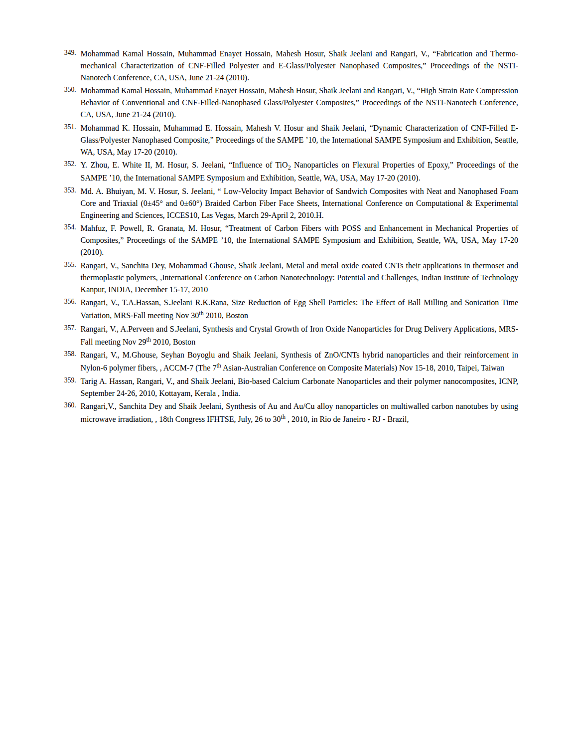Mohammad Kamal Hossain, Muhammad Enayet Hossain, Mahesh Hosur, Shaik Jeelani and Rangari, V., “Fabrication and Thermo-mechanical Characterization of CNF-Filled Polyester and E-Glass/Polyester Nanophased Composites,” Proceedings of the NSTI-Nanotech Conference, CA, USA, June 21-24 (2010).
Mohammad Kamal Hossain, Muhammad Enayet Hossain, Mahesh Hosur, Shaik Jeelani and Rangari, V., “High Strain Rate Compression Behavior of Conventional and CNF-Filled-Nanophased Glass/Polyester Composites,” Proceedings of the NSTI-Nanotech Conference, CA, USA, June 21-24 (2010).
Mohammad K. Hossain, Muhammad E. Hossain, Mahesh V. Hosur and Shaik Jeelani, “Dynamic Characterization of CNF-Filled E-Glass/Polyester Nanophased Composite,” Proceedings of the SAMPE ’10, the International SAMPE Symposium and Exhibition, Seattle, WA, USA, May 17-20 (2010).
Y. Zhou, E. White II, M. Hosur, S. Jeelani, “Influence of TiO2 Nanoparticles on Flexural Properties of Epoxy,” Proceedings of the SAMPE ’10, the International SAMPE Symposium and Exhibition, Seattle, WA, USA, May 17-20 (2010).
Md. A. Bhuiyan, M. V. Hosur, S. Jeelani, “ Low-Velocity Impact Behavior of Sandwich Composites with Neat and Nanophased Foam Core and Triaxial (0±45° and 0±60°) Braided Carbon Fiber Face Sheets, International Conference on Computational & Experimental Engineering and Sciences, ICCES10, Las Vegas, March 29-April 2, 2010.H.
Mahfuz, F. Powell, R. Granata, M. Hosur, “Treatment of Carbon Fibers with POSS and Enhancement in Mechanical Properties of Composites,” Proceedings of the SAMPE ’10, the International SAMPE Symposium and Exhibition, Seattle, WA, USA, May 17-20 (2010).
Rangari, V., Sanchita Dey, Mohammad Ghouse, Shaik Jeelani, Metal and metal oxide coated CNTs their applications in thermoset and thermoplastic polymers, ,International Conference on Carbon Nanotechnology: Potential and Challenges, Indian Institute of Technology Kanpur, INDIA, December 15-17, 2010
Rangari, V., T.A.Hassan, S.Jeelani R.K.Rana, Size Reduction of Egg Shell Particles: The Effect of Ball Milling and Sonication Time Variation, MRS-Fall meeting Nov 30th 2010, Boston
Rangari, V., A.Perveen and S.Jeelani, Synthesis and Crystal Growth of Iron Oxide Nanoparticles for Drug Delivery Applications, MRS-Fall meeting Nov 29th 2010, Boston
Rangari, V., M.Ghouse, Seyhan Boyoglu and Shaik Jeelani, Synthesis of ZnO/CNTs hybrid nanoparticles and their reinforcement in Nylon-6 polymer fibers, , ACCM-7 (The 7th Asian-Australian Conference on Composite Materials) Nov 15-18, 2010, Taipei, Taiwan
Tarig A. Hassan, Rangari, V., and Shaik Jeelani, Bio-based Calcium Carbonate Nanoparticles and their polymer nanocomposites, ICNP, September 24-26, 2010, Kottayam, Kerala , India.
Rangari,V., Sanchita Dey and Shaik Jeelani, Synthesis of Au and Au/Cu alloy nanoparticles on multiwalled carbon nanotubes by using microwave irradiation, , 18th Congress IFHTSE, July, 26 to 30th , 2010, in Rio de Janeiro - RJ - Brazil,